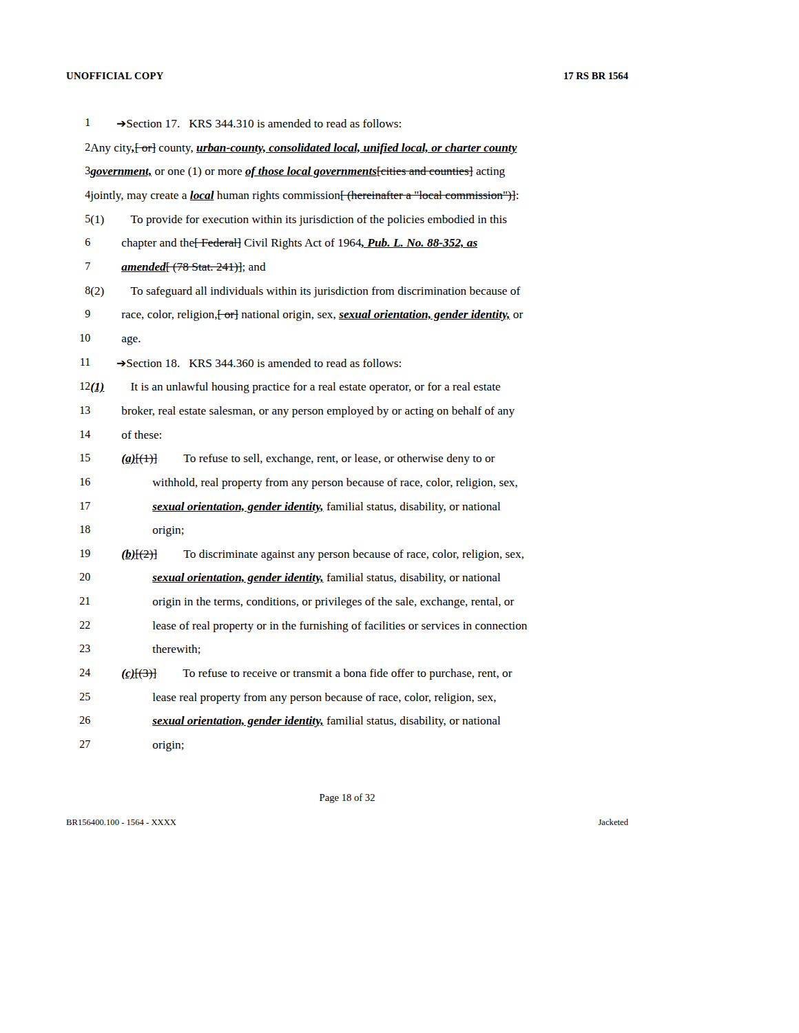UNOFFICIAL COPY
17 RS BR 1564
| 1 | ➔ Section 17. KRS 344.310 is amended to read as follows: |
| 2 | Any city , [ or] county, urban-county, consolidated local, unified local, or charter county |
| 3 | government, or one (1) or more of those local governments [cities and counties] acting |
| 4 | jointly, may create a local human rights commission [ (hereinafter a "local commission")] : |
| 5 | (1) To provide for execution within its jurisdiction of the policies embodied in this |
| 6 | chapter and the [ Federal] Civil Rights Act of 1964 , Pub. L. No. 88-352, as |
| 7 | amended [ (78 Stat. 241)] ; and |
| 8 | (2) To safeguard all individuals within its jurisdiction from discrimination because of |
| 9 | race, color, religion, [ or] national origin, sex, sexual orientation, gender identity, or |
| 10 | age. |
| 11 | ➔ Section 18. KRS 344.360 is amended to read as follows: |
| 12 | (1) It is an unlawful housing practice for a real estate operator, or for a real estate |
| 13 | broker, real estate salesman, or any person employed by or acting on behalf of any |
| 14 | of these: |
| 15 | (a) [(1)] To refuse to sell, exchange, rent, or lease, or otherwise deny to or |
| 16 | withhold, real property from any person because of race, color, religion, sex, |
| 17 | sexual orientation, gender identity, familial status, disability, or national |
| 18 | origin; |
| 19 | (b) [(2)] To discriminate against any person because of race, color, religion, sex, |
| 20 | sexual orientation, gender identity, familial status, disability, or national |
| 21 | origin in the terms, conditions, or privileges of the sale, exchange, rental, or |
| 22 | lease of real property or in the furnishing of facilities or services in connection |
| 23 | therewith; |
| 24 | (c) [(3)] To refuse to receive or transmit a bona fide offer to purchase, rent, or |
| 25 | lease real property from any person because of race, color, religion, sex, |
| 26 | sexual orientation, gender identity, familial status, disability, or national |
| 27 | origin; |
Page 18 of 32
BR156400.100 - 1564 - XXXX
Jacketed